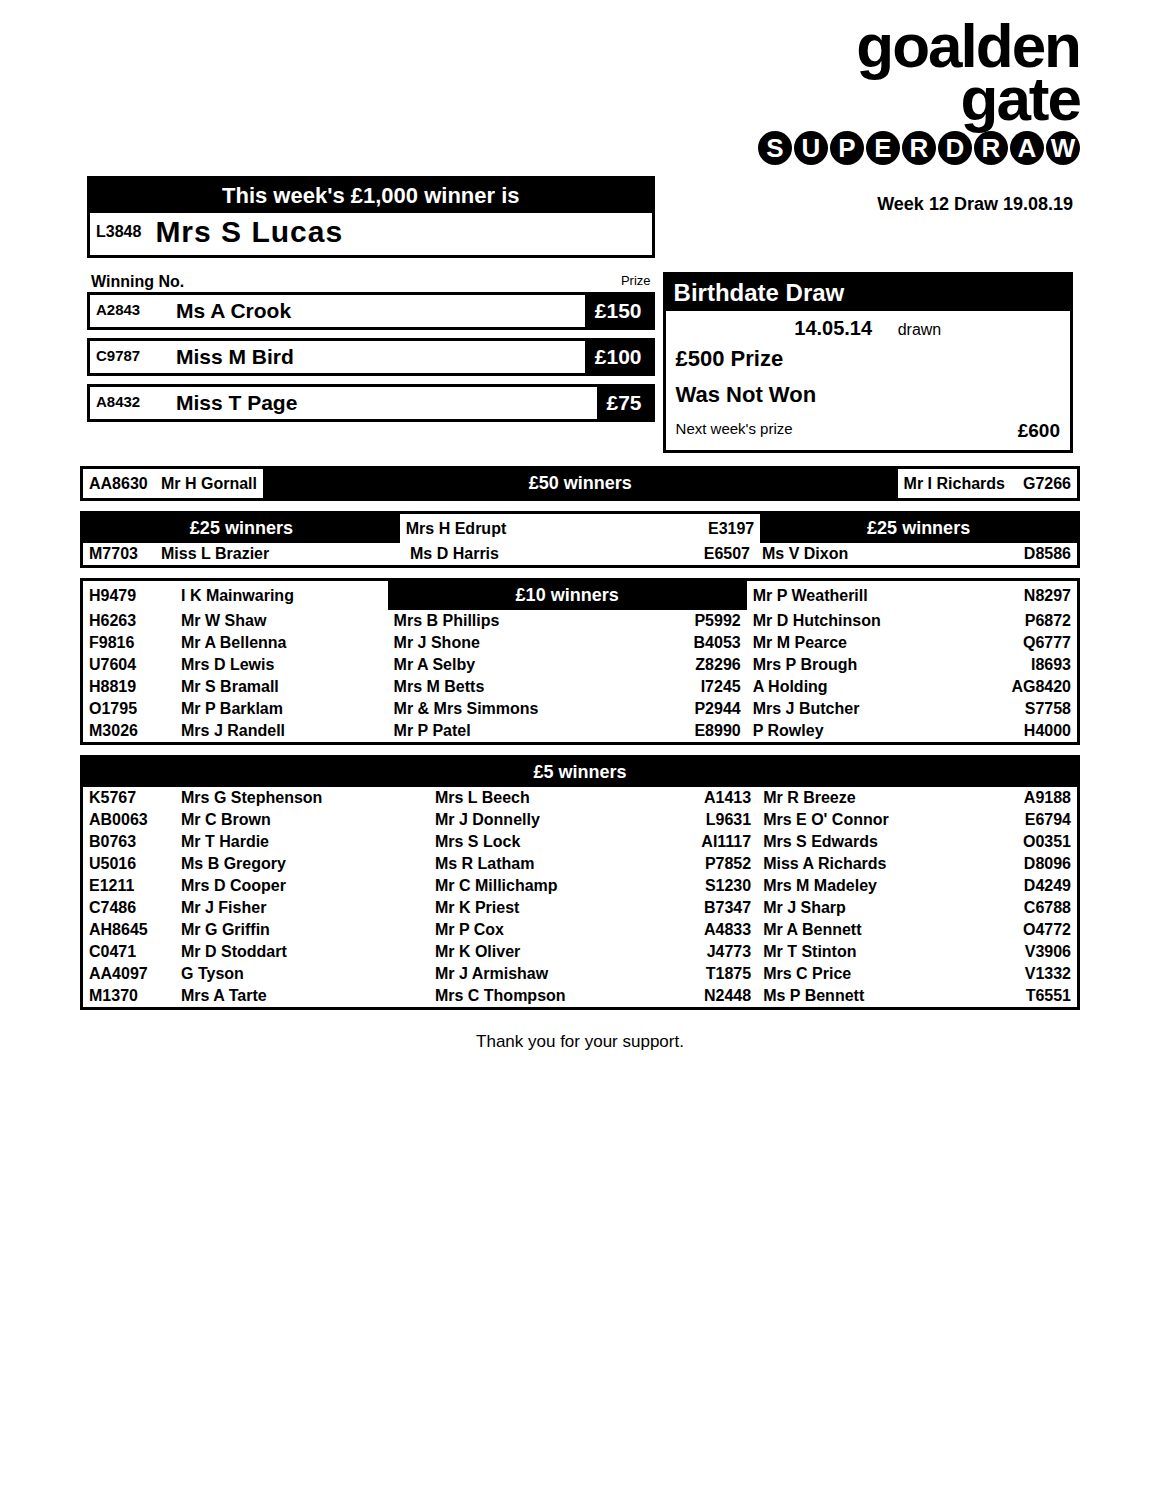goalden
gate
SUPERDRAW
| This week's £1,000 winner is L3848 Mrs S Lucas | Week 12 Draw 19.08.19 |
| / Winning No. / Prize / A2843 Ms A Crook £150 C9787 Miss M Bird £100 A8432 Miss T Page £75 | Birthdate Draw 14.05.14 drawn £500 Prize Was Not Won Next week's prize £600 |
AA8630 Mr H Gornall
£50 winners
Mr I Richards G7266
£25 winners
Mrs H Edrupt E3197
£25 winners
M7703 Miss L Brazier
Ms D Harris E6507
Ms V Dixon D8586
| H9479 | I K Mainwaring | £10 winners | Mr P Weatherill | N8297 |
| H6263 | Mr W Shaw | Mrs B Phillips | P5992 | Mr D Hutchinson | P6872 |
| F9816 | Mr A Bellenna | Mr J Shone | B4053 | Mr M Pearce | Q6777 |
| U7604 | Mrs D Lewis | Mr A Selby | Z8296 | Mrs P Brough | I8693 |
| H8819 | Mr S Bramall | Mrs M Betts | I7245 | A Holding | AG8420 |
| O1795 | Mr P Barklam | Mr & Mrs Simmons | P2944 | Mrs J Butcher | S7758 |
| M3026 | Mrs J Randell | Mr P Patel | E8990 | P Rowley | H4000 |
£5 winners
| K5767 | Mrs G Stephenson | Mrs L Beech | A1413 | Mr R Breeze | A9188 |
| AB0063 | Mr C Brown | Mr J Donnelly | L9631 | Mrs E O' Connor | E6794 |
| B0763 | Mr T Hardie | Mrs S Lock | AI1117 | Mrs S Edwards | O0351 |
| U5016 | Ms B Gregory | Ms R Latham | P7852 | Miss A Richards | D8096 |
| E1211 | Mrs D Cooper | Mr C Millichamp | S1230 | Mrs M Madeley | D4249 |
| C7486 | Mr J Fisher | Mr K Priest | B7347 | Mr J Sharp | C6788 |
| AH8645 | Mr G Griffin | Mr P Cox | A4833 | Mr A Bennett | O4772 |
| C0471 | Mr D Stoddart | Mr K Oliver | J4773 | Mr T Stinton | V3906 |
| AA4097 | G Tyson | Mr J Armishaw | T1875 | Mrs C Price | V1332 |
| M1370 | Mrs A Tarte | Mrs C Thompson | N2448 | Ms P Bennett | T6551 |
Thank you for your support.